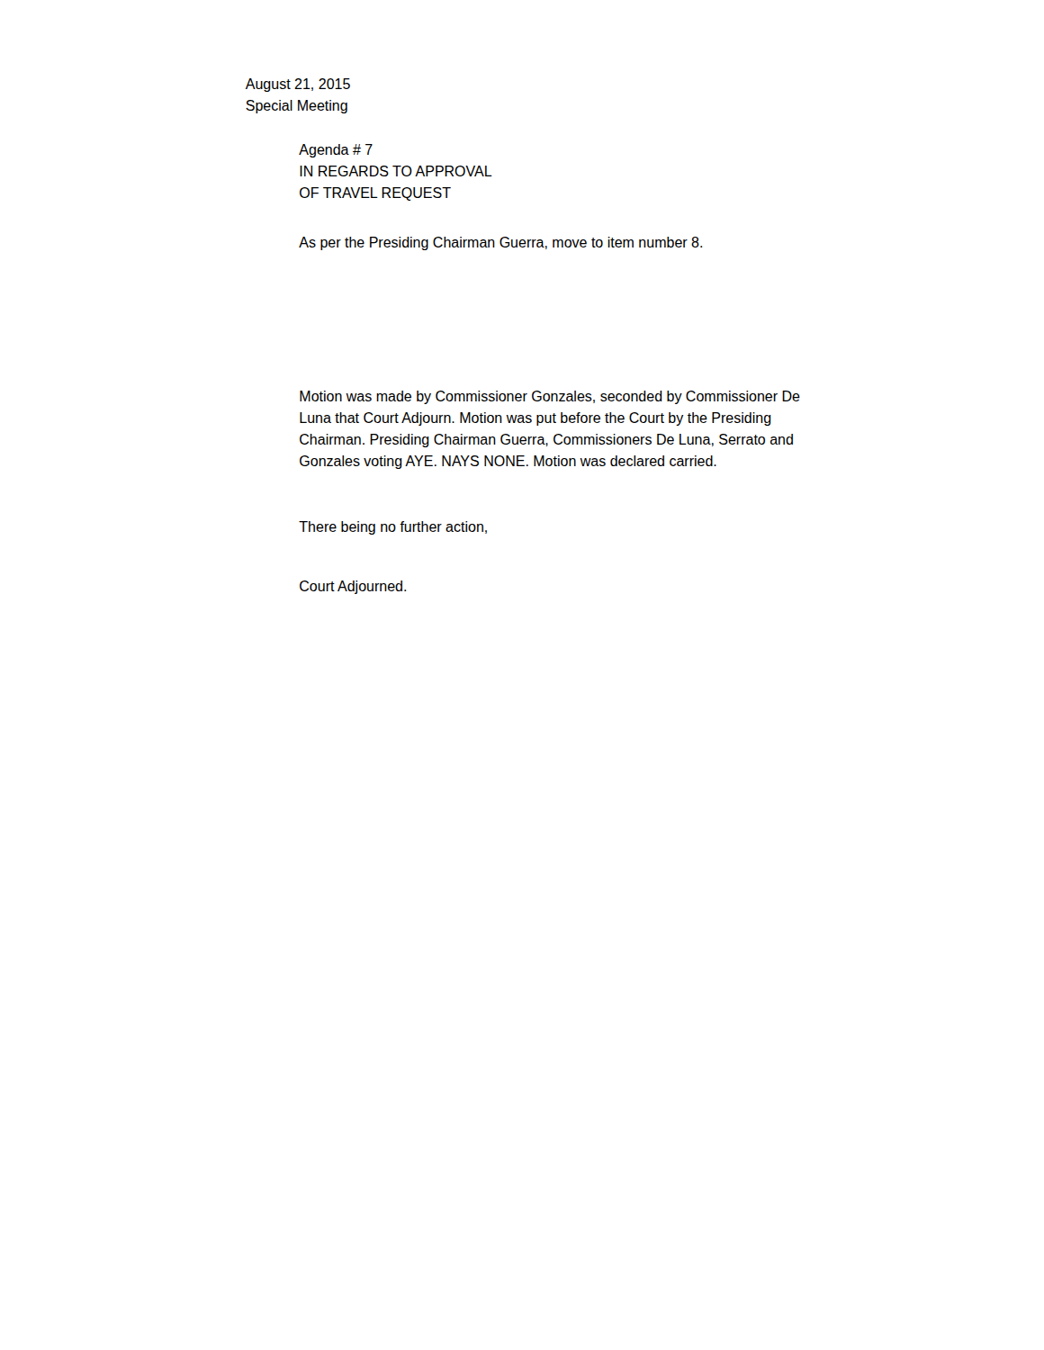August 21, 2015
Special Meeting
Agenda # 7
IN REGARDS TO APPROVAL
OF TRAVEL REQUEST
As per the Presiding Chairman Guerra, move to item number 8.
Motion was made by Commissioner Gonzales, seconded by Commissioner De Luna that Court Adjourn. Motion was put before the Court by the Presiding Chairman. Presiding Chairman Guerra, Commissioners De Luna, Serrato and Gonzales voting AYE. NAYS NONE. Motion was declared carried.
There being no further action,
Court Adjourned.